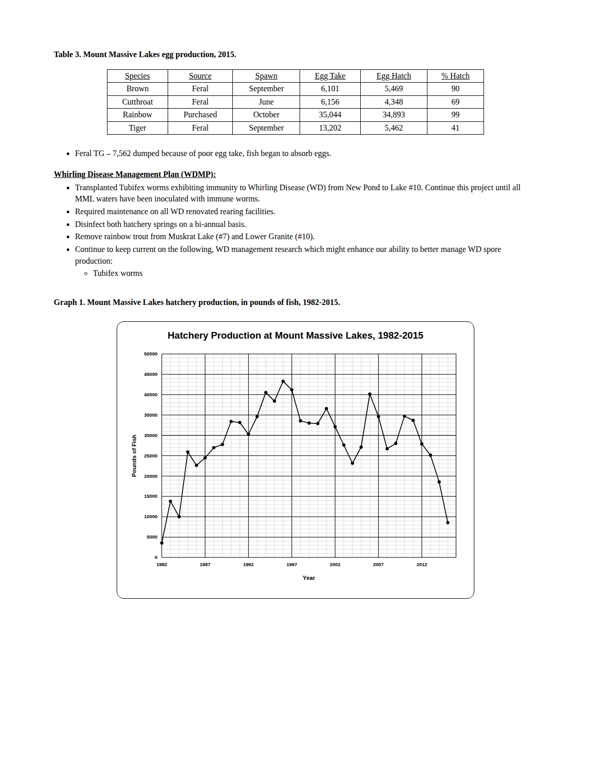Table 3. Mount Massive Lakes egg production, 2015.
| Species | Source | Spawn | Egg Take | Egg Hatch | % Hatch |
| --- | --- | --- | --- | --- | --- |
| Brown | Feral | September | 6,101 | 5,469 | 90 |
| Cutthroat | Feral | June | 6,156 | 4,348 | 69 |
| Rainbow | Purchased | October | 35,044 | 34,893 | 99 |
| Tiger | Feral | September | 13,202 | 5,462 | 41 |
Feral TG – 7,562 dumped because of poor egg take, fish began to absorb eggs.
Whirling Disease Management Plan (WDMP):
Transplanted Tubifex worms exhibiting immunity to Whirling Disease (WD) from New Pond to Lake #10. Continue this project until all MML waters have been inoculated with immune worms.
Required maintenance on all WD renovated rearing facilities.
Disinfect both hatchery springs on a bi-annual basis.
Remove rainbow trout from Muskrat Lake (#7) and Lower Granite (#10).
Continue to keep current on the following, WD management research which might enhance our ability to better manage WD spore production:
Tubifex worms
Graph 1. Mount Massive Lakes hatchery production, in pounds of fish, 1982-2015.
Hatchery Production at Mount Massive Lakes, 1982-2015
0 5000 10000 15000 20000 25000 30000 35000 40000 45000 50000 1982 1987 1992 1997 2002 2007 2012 Year Pounds of Fish